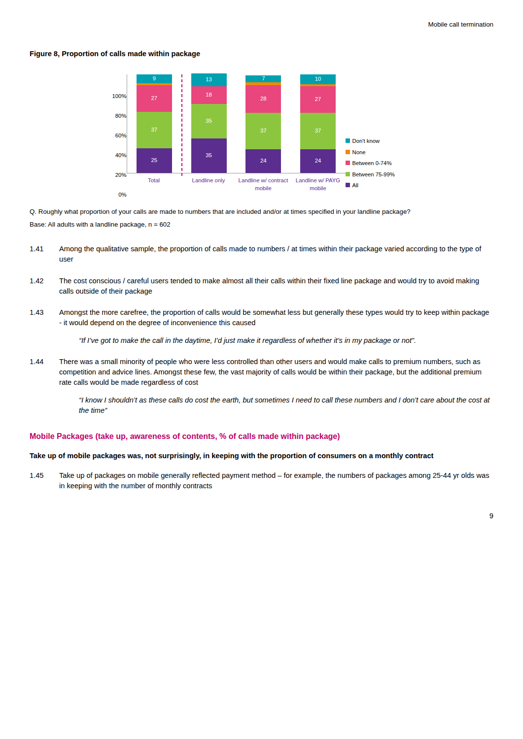Mobile call termination
Figure 8, Proportion of calls made within package
| 100% 80% 60% 40% 20% 0% | 9 27 37 25 13 18 35 35 7 28 37 24 10 27 37 24 Total Landline only Landline w/ contract mobile Landline w/ PAYG mobile | Don't know None Between 0-74% Between 75-99% All |
Q. Roughly what proportion of your calls are made to numbers that are included and/or at times specified in your landline package?
Base: All adults with a landline package, n = 602
1.41
Among the qualitative sample, the proportion of calls made to numbers / at times within their package varied according to the type of user
1.42
The cost conscious / careful users tended to make almost all their calls within their fixed line package and would try to avoid making calls outside of their package
1.43
Amongst the more carefree, the proportion of calls would be somewhat less but generally these types would try to keep within package - it would depend on the degree of inconvenience this caused
“If I’ve got to make the call in the daytime, I’d just make it regardless of whether it’s in my package or not”.
1.44
There was a small minority of people who were less controlled than other users and would make calls to premium numbers, such as competition and advice lines. Amongst these few, the vast majority of calls would be within their package, but the additional premium rate calls would be made regardless of cost
“I know I shouldn’t as these calls do cost the earth, but sometimes I need to call these numbers and I don’t care about the cost at the time”
Mobile Packages (take up, awareness of contents, % of calls made within package)
Take up of mobile packages was, not surprisingly, in keeping with the proportion of consumers on a monthly contract
1.45
Take up of packages on mobile generally reflected payment method – for example, the numbers of packages among 25-44 yr olds was in keeping with the number of monthly contracts
9